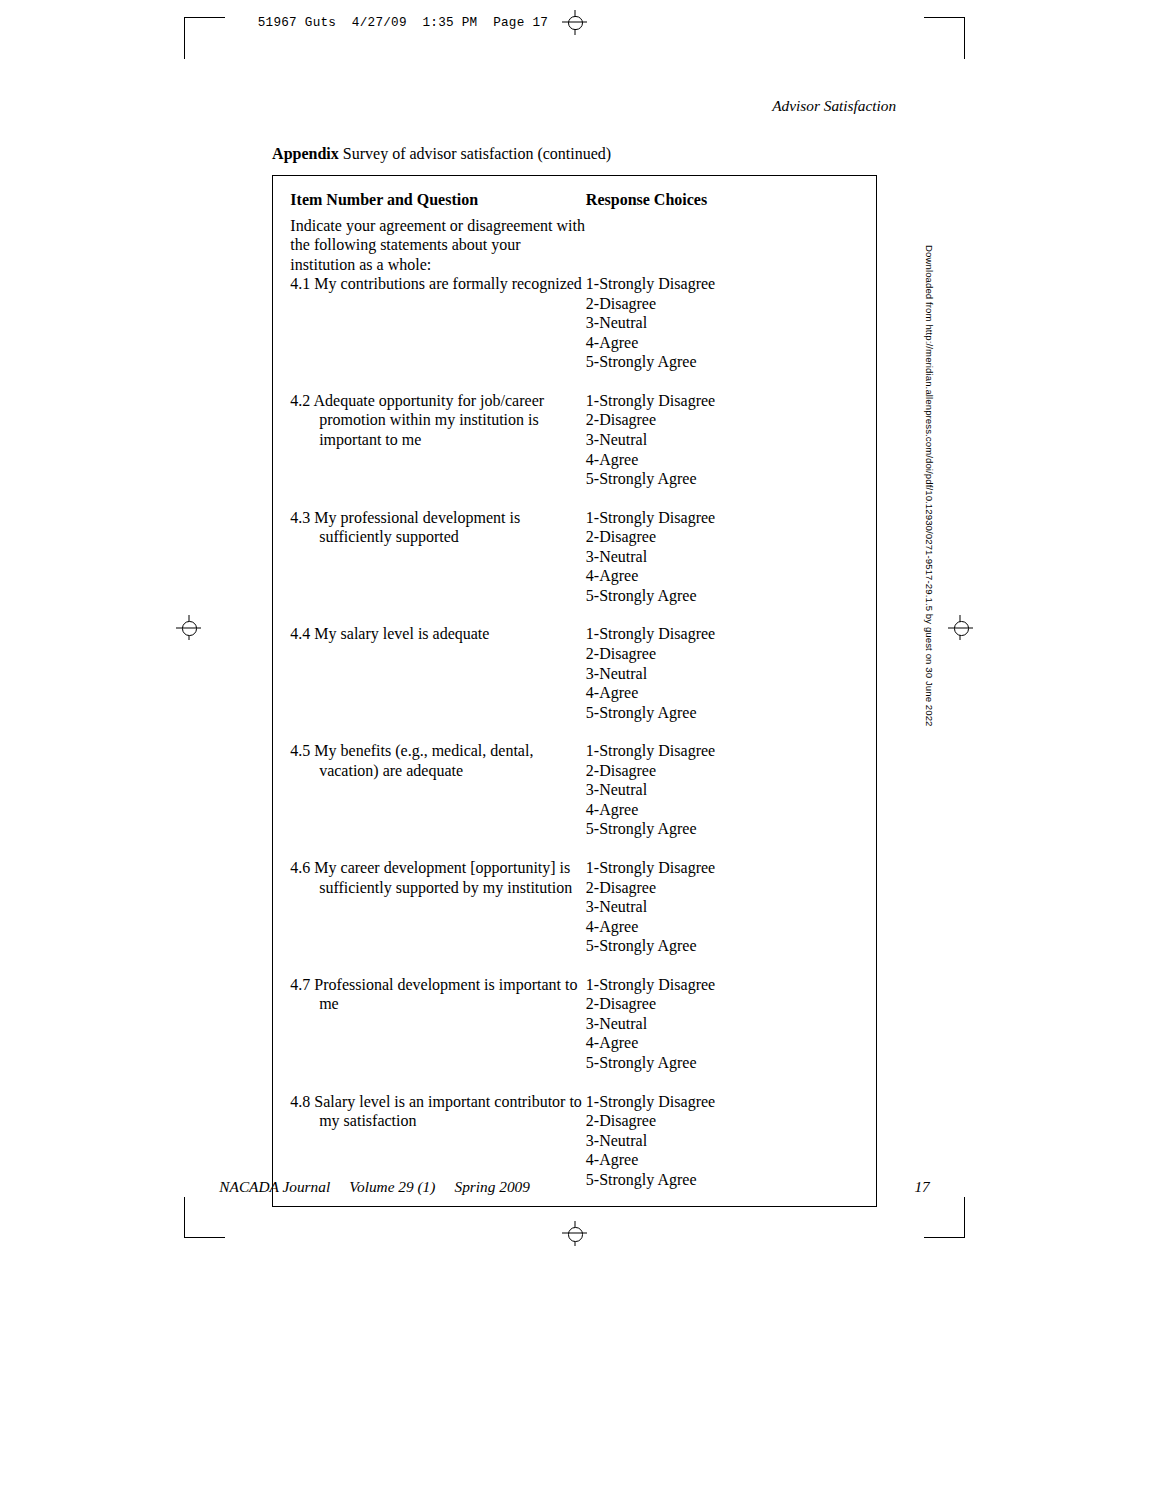51967 Guts 4/27/09 1:35 PM Page 17
Downloaded from http://meridian.allenpress.com/doi/pdf/10.12930/0271-9517-29.1.5 by guest on 30 June 2022
Advisor Satisfaction
Appendix Survey of advisor satisfaction (continued)
| Item Number and Question | Response Choices |
| --- | --- |
| Indicate your agreement or disagreement with the following statements about your institution as a whole: | |
| 4.1 My contributions are formally recognized | 1-Strongly Disagree 2-Disagree 3-Neutral 4-Agree 5-Strongly Agree |
| 4.2 Adequate opportunity for job/career promotion within my institution is important to me | 1-Strongly Disagree 2-Disagree 3-Neutral 4-Agree 5-Strongly Agree |
| 4.3 My professional development is sufficiently supported | 1-Strongly Disagree 2-Disagree 3-Neutral 4-Agree 5-Strongly Agree |
| 4.4 My salary level is adequate | 1-Strongly Disagree 2-Disagree 3-Neutral 4-Agree 5-Strongly Agree |
| 4.5 My benefits (e.g., medical, dental, vacation) are adequate | 1-Strongly Disagree 2-Disagree 3-Neutral 4-Agree 5-Strongly Agree |
| 4.6 My career development [opportunity] is sufficiently supported by my institution | 1-Strongly Disagree 2-Disagree 3-Neutral 4-Agree 5-Strongly Agree |
| 4.7 Professional development is important to me | 1-Strongly Disagree 2-Disagree 3-Neutral 4-Agree 5-Strongly Agree |
| 4.8 Salary level is an important contributor to my satisfaction | 1-Strongly Disagree 2-Disagree 3-Neutral 4-Agree 5-Strongly Agree |
NACADA Journal Volume 29 (1) Spring 2009 17